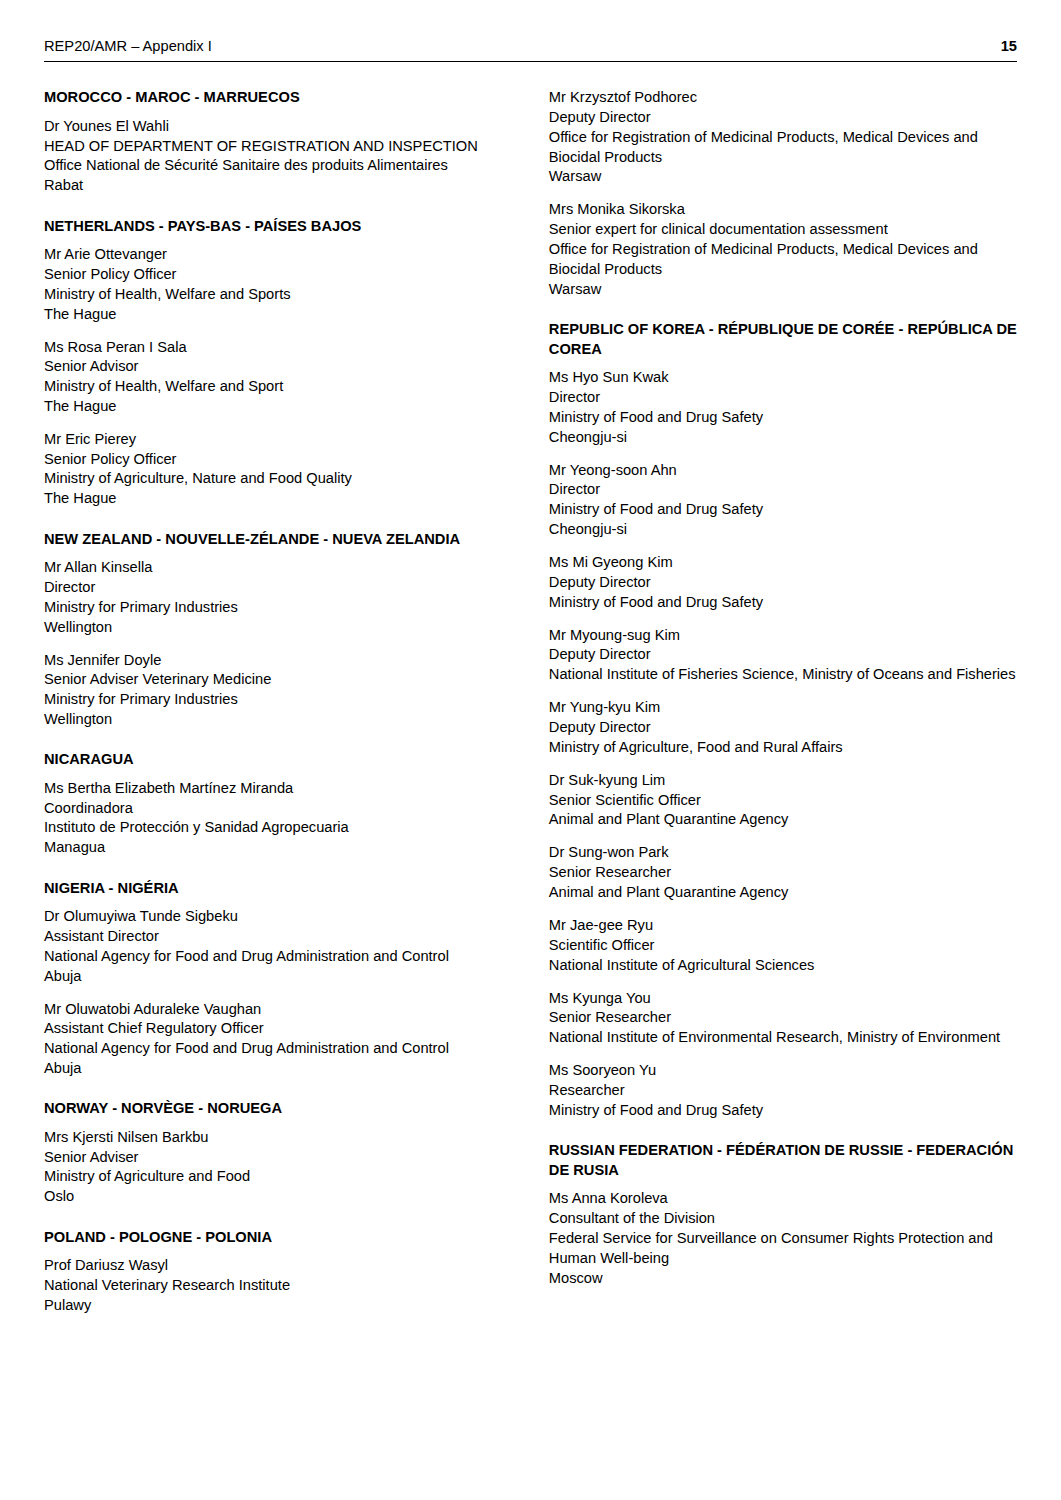REP20/AMR – Appendix I 15
MOROCCO - MAROC - MARRUECOS
Dr Younes El Wahli
HEAD OF DEPARTMENT OF REGISTRATION AND INSPECTION
Office National de Sécurité Sanitaire des produits Alimentaires
Rabat
NETHERLANDS - PAYS-BAS - PAÍSES BAJOS
Mr Arie Ottevanger
Senior Policy Officer
Ministry of Health, Welfare and Sports
The Hague
Ms Rosa Peran I Sala
Senior Advisor
Ministry of Health, Welfare and Sport
The Hague
Mr Eric Pierey
Senior Policy Officer
Ministry of Agriculture, Nature and Food Quality
The Hague
NEW ZEALAND - NOUVELLE-ZÉLANDE - NUEVA ZELANDIA
Mr Allan Kinsella
Director
Ministry for Primary Industries
Wellington
Ms Jennifer Doyle
Senior Adviser Veterinary Medicine
Ministry for Primary Industries
Wellington
NICARAGUA
Ms Bertha Elizabeth Martínez Miranda
Coordinadora
Instituto de Protección y Sanidad Agropecuaria
Managua
NIGERIA - NIGÉRIA
Dr Olumuyiwa Tunde Sigbeku
Assistant Director
National Agency for Food and Drug Administration and Control
Abuja
Mr Oluwatobi Aduraleke Vaughan
Assistant Chief Regulatory Officer
National Agency for Food and Drug Administration and Control
Abuja
NORWAY - NORVÈGE - NORUEGA
Mrs Kjersti Nilsen Barkbu
Senior Adviser
Ministry of Agriculture and Food
Oslo
POLAND - POLOGNE - POLONIA
Prof Dariusz Wasyl
National Veterinary Research Institute
Pulawy
Mr Krzysztof Podhorec
Deputy Director
Office for Registration of Medicinal Products, Medical Devices and Biocidal Products
Warsaw
Mrs Monika Sikorska
Senior expert for clinical documentation assessment
Office for Registration of Medicinal Products, Medical Devices and Biocidal Products
Warsaw
REPUBLIC OF KOREA - RÉPUBLIQUE DE CORÉE - REPÚBLICA DE COREA
Ms Hyo Sun Kwak
Director
Ministry of Food and Drug Safety
Cheongju-si
Mr Yeong-soon Ahn
Director
Ministry of Food and Drug Safety
Cheongju-si
Ms Mi Gyeong Kim
Deputy Director
Ministry of Food and Drug Safety
Mr Myoung-sug Kim
Deputy Director
National Institute of Fisheries Science, Ministry of Oceans and Fisheries
Mr Yung-kyu Kim
Deputy Director
Ministry of Agriculture, Food and Rural Affairs
Dr Suk-kyung Lim
Senior Scientific Officer
Animal and Plant Quarantine Agency
Dr Sung-won Park
Senior Researcher
Animal and Plant Quarantine Agency
Mr Jae-gee Ryu
Scientific Officer
National Institute of Agricultural Sciences
Ms Kyunga You
Senior Researcher
National Institute of Environmental Research, Ministry of Environment
Ms Sooryeon Yu
Researcher
Ministry of Food and Drug Safety
RUSSIAN FEDERATION - FÉDÉRATION DE RUSSIE - FEDERACIÓN DE RUSIA
Ms Anna Koroleva
Consultant of the Division
Federal Service for Surveillance on Consumer Rights Protection and Human Well-being
Moscow